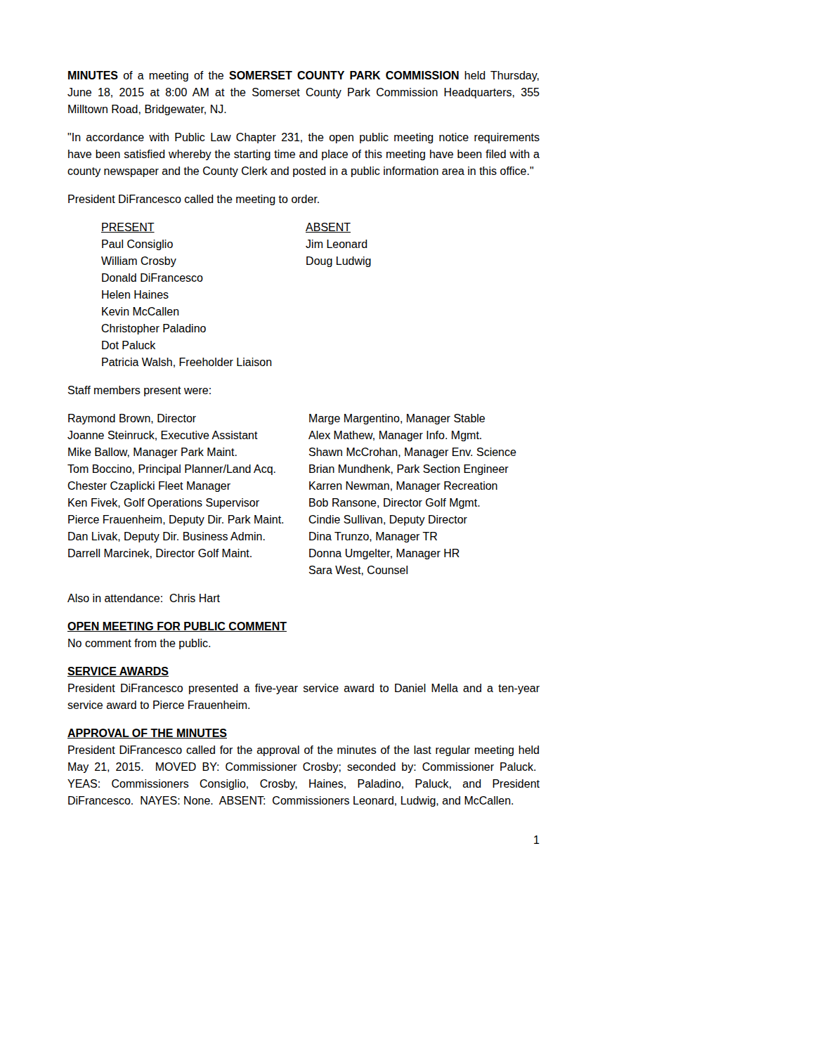MINUTES of a meeting of the SOMERSET COUNTY PARK COMMISSION held Thursday, June 18, 2015 at 8:00 AM at the Somerset County Park Commission Headquarters, 355 Milltown Road, Bridgewater, NJ.
"In accordance with Public Law Chapter 231, the open public meeting notice requirements have been satisfied whereby the starting time and place of this meeting have been filed with a county newspaper and the County Clerk and posted in a public information area in this office."
President DiFrancesco called the meeting to order.
| PRESENT | ABSENT |
| --- | --- |
| Paul Consiglio | Jim Leonard |
| William Crosby | Doug Ludwig |
| Donald DiFrancesco | |
| Helen Haines | |
| Kevin McCallen | |
| Christopher Paladino | |
| Dot Paluck | |
| Patricia Walsh, Freeholder Liaison | |
Staff members present were:
| Raymond Brown, Director | Marge Margentino, Manager Stable |
| Joanne Steinruck, Executive Assistant | Alex Mathew, Manager Info. Mgmt. |
| Mike Ballow, Manager Park Maint. | Shawn McCrohan, Manager Env. Science |
| Tom Boccino, Principal Planner/Land Acq. | Brian Mundhenk, Park Section Engineer |
| Chester Czaplicki Fleet Manager | Karren Newman, Manager Recreation |
| Ken Fivek, Golf Operations Supervisor | Bob Ransone, Director Golf Mgmt. |
| Pierce Frauenheim, Deputy Dir. Park Maint. | Cindie Sullivan, Deputy Director |
| Dan Livak, Deputy Dir. Business Admin. | Dina Trunzo, Manager TR |
| Darrell Marcinek, Director Golf Maint. | Donna Umgelter, Manager HR |
| | Sara West, Counsel |
Also in attendance: Chris Hart
OPEN MEETING FOR PUBLIC COMMENT
No comment from the public.
SERVICE AWARDS
President DiFrancesco presented a five-year service award to Daniel Mella and a ten-year service award to Pierce Frauenheim.
APPROVAL OF THE MINUTES
President DiFrancesco called for the approval of the minutes of the last regular meeting held May 21, 2015. MOVED BY: Commissioner Crosby; seconded by: Commissioner Paluck. YEAS: Commissioners Consiglio, Crosby, Haines, Paladino, Paluck, and President DiFrancesco. NAYES: None. ABSENT: Commissioners Leonard, Ludwig, and McCallen.
1